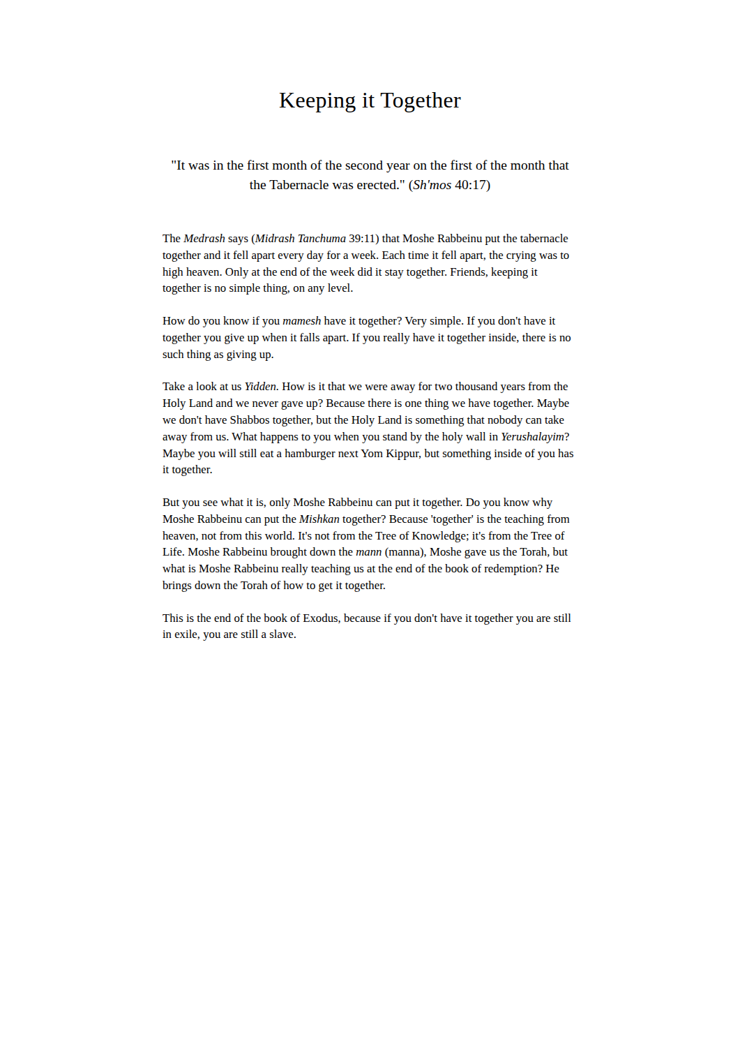Keeping it Together
"It was in the first month of the second year on the first of the month that the Tabernacle was erected." (Sh'mos 40:17)
The Medrash says (Midrash Tanchuma 39:11) that Moshe Rabbeinu put the tabernacle together and it fell apart every day for a week. Each time it fell apart, the crying was to high heaven. Only at the end of the week did it stay together. Friends, keeping it together is no simple thing, on any level.
How do you know if you mamesh have it together? Very simple. If you don't have it together you give up when it falls apart. If you really have it together inside, there is no such thing as giving up.
Take a look at us Yidden. How is it that we were away for two thousand years from the Holy Land and we never gave up? Because there is one thing we have together. Maybe we don't have Shabbos together, but the Holy Land is something that nobody can take away from us. What happens to you when you stand by the holy wall in Yerushalayim? Maybe you will still eat a hamburger next Yom Kippur, but something inside of you has it together.
But you see what it is, only Moshe Rabbeinu can put it together. Do you know why Moshe Rabbeinu can put the Mishkan together? Because 'together' is the teaching from heaven, not from this world. It's not from the Tree of Knowledge; it's from the Tree of Life. Moshe Rabbeinu brought down the mann (manna), Moshe gave us the Torah, but what is Moshe Rabbeinu really teaching us at the end of the book of redemption? He brings down the Torah of how to get it together.
This is the end of the book of Exodus, because if you don't have it together you are still in exile, you are still a slave.